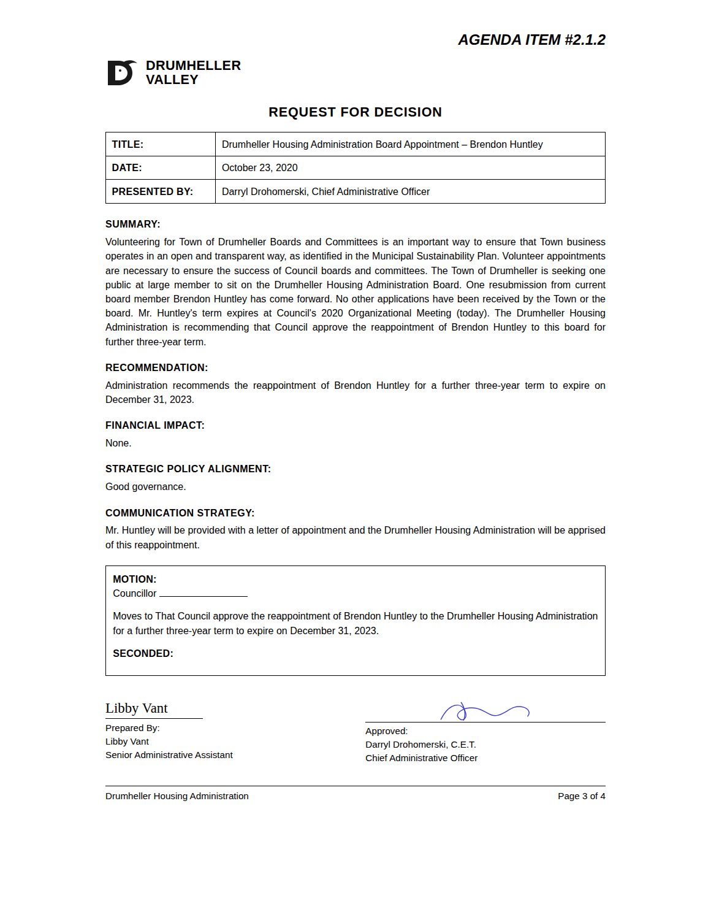AGENDA ITEM #2.1.2
DRUMHELLER
VALLEY
REQUEST FOR DECISION
| TITLE: | Drumheller Housing Administration Board Appointment – Brendon Huntley |
| DATE: | October 23, 2020 |
| PRESENTED BY: | Darryl Drohomerski, Chief Administrative Officer |
SUMMARY:
Volunteering for Town of Drumheller Boards and Committees is an important way to ensure that Town business operates in an open and transparent way, as identified in the Municipal Sustainability Plan. Volunteer appointments are necessary to ensure the success of Council boards and committees. The Town of Drumheller is seeking one public at large member to sit on the Drumheller Housing Administration Board. One resubmission from current board member Brendon Huntley has come forward. No other applications have been received by the Town or the board. Mr. Huntley's term expires at Council's 2020 Organizational Meeting (today). The Drumheller Housing Administration is recommending that Council approve the reappointment of Brendon Huntley to this board for further three-year term.
RECOMMENDATION:
Administration recommends the reappointment of Brendon Huntley for a further three-year term to expire on December 31, 2023.
FINANCIAL IMPACT:
None.
STRATEGIC POLICY ALIGNMENT:
Good governance.
COMMUNICATION STRATEGY:
Mr. Huntley will be provided with a letter of appointment and the Drumheller Housing Administration will be apprised of this reappointment.
MOTION:
Councillor
Moves to That Council approve the reappointment of Brendon Huntley to the Drumheller Housing Administration for a further three-year term to expire on December 31, 2023.
SECONDED:
Libby Vant Prepared By: Libby Vant Senior Administrative Assistant
Approved: Darryl Drohomerski, C.E.T. Chief Administrative Officer
Drumheller Housing Administration Page 3 of 4